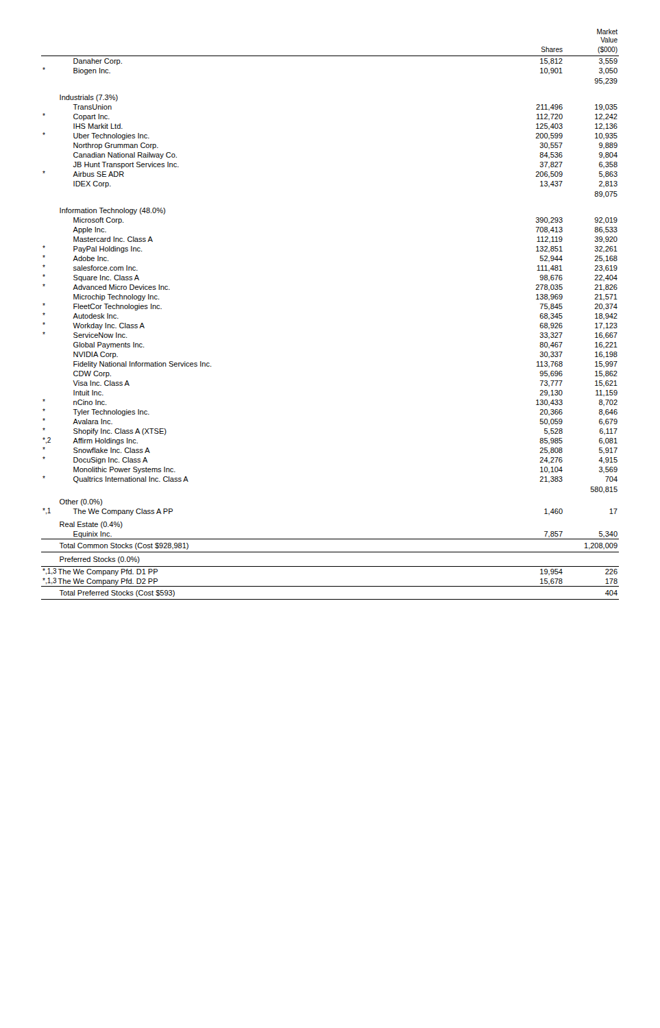| | | | Market Value |
| --- | --- | --- | --- |
| | | Shares | ($000) |
| | Danaher Corp. | 15,812 | 3,559 |
| * | Biogen Inc. | 10,901 | 3,050 |
| | | | 95,239 |
| | Industrials (7.3%) | | |
| | TransUnion | 211,496 | 19,035 |
| * | Copart Inc. | 112,720 | 12,242 |
| | IHS Markit Ltd. | 125,403 | 12,136 |
| * | Uber Technologies Inc. | 200,599 | 10,935 |
| | Northrop Grumman Corp. | 30,557 | 9,889 |
| | Canadian National Railway Co. | 84,536 | 9,804 |
| | JB Hunt Transport Services Inc. | 37,827 | 6,358 |
| * | Airbus SE ADR | 206,509 | 5,863 |
| | IDEX Corp. | 13,437 | 2,813 |
| | | | 89,075 |
| | Information Technology (48.0%) | | |
| | Microsoft Corp. | 390,293 | 92,019 |
| | Apple Inc. | 708,413 | 86,533 |
| | Mastercard Inc. Class A | 112,119 | 39,920 |
| * | PayPal Holdings Inc. | 132,851 | 32,261 |
| * | Adobe Inc. | 52,944 | 25,168 |
| * | salesforce.com Inc. | 111,481 | 23,619 |
| * | Square Inc. Class A | 98,676 | 22,404 |
| * | Advanced Micro Devices Inc. | 278,035 | 21,826 |
| | Microchip Technology Inc. | 138,969 | 21,571 |
| * | FleetCor Technologies Inc. | 75,845 | 20,374 |
| * | Autodesk Inc. | 68,345 | 18,942 |
| * | Workday Inc. Class A | 68,926 | 17,123 |
| * | ServiceNow Inc. | 33,327 | 16,667 |
| | Global Payments Inc. | 80,467 | 16,221 |
| | NVIDIA Corp. | 30,337 | 16,198 |
| | Fidelity National Information Services Inc. | 113,768 | 15,997 |
| | CDW Corp. | 95,696 | 15,862 |
| | Visa Inc. Class A | 73,777 | 15,621 |
| | Intuit Inc. | 29,130 | 11,159 |
| * | nCino Inc. | 130,433 | 8,702 |
| * | Tyler Technologies Inc. | 20,366 | 8,646 |
| * | Avalara Inc. | 50,059 | 6,679 |
| * | Shopify Inc. Class A (XTSE) | 5,528 | 6,117 |
| *,2 | Affirm Holdings Inc. | 85,985 | 6,081 |
| * | Snowflake Inc. Class A | 25,808 | 5,917 |
| * | DocuSign Inc. Class A | 24,276 | 4,915 |
| | Monolithic Power Systems Inc. | 10,104 | 3,569 |
| * | Qualtrics International Inc. Class A | 21,383 | 704 |
| | | | 580,815 |
| | Other (0.0%) | | |
| *,1 | The We Company Class A PP | 1,460 | 17 |
| | Real Estate (0.4%) | | |
| | Equinix Inc. | 7,857 | 5,340 |
| | Total Common Stocks (Cost $928,981) | | 1,208,009 |
| | Preferred Stocks (0.0%) | | |
| *,1,3 | The We Company Pfd. D1 PP | 19,954 | 226 |
| *,1,3 | The We Company Pfd. D2 PP | 15,678 | 178 |
| | Total Preferred Stocks (Cost $593) | | 404 |